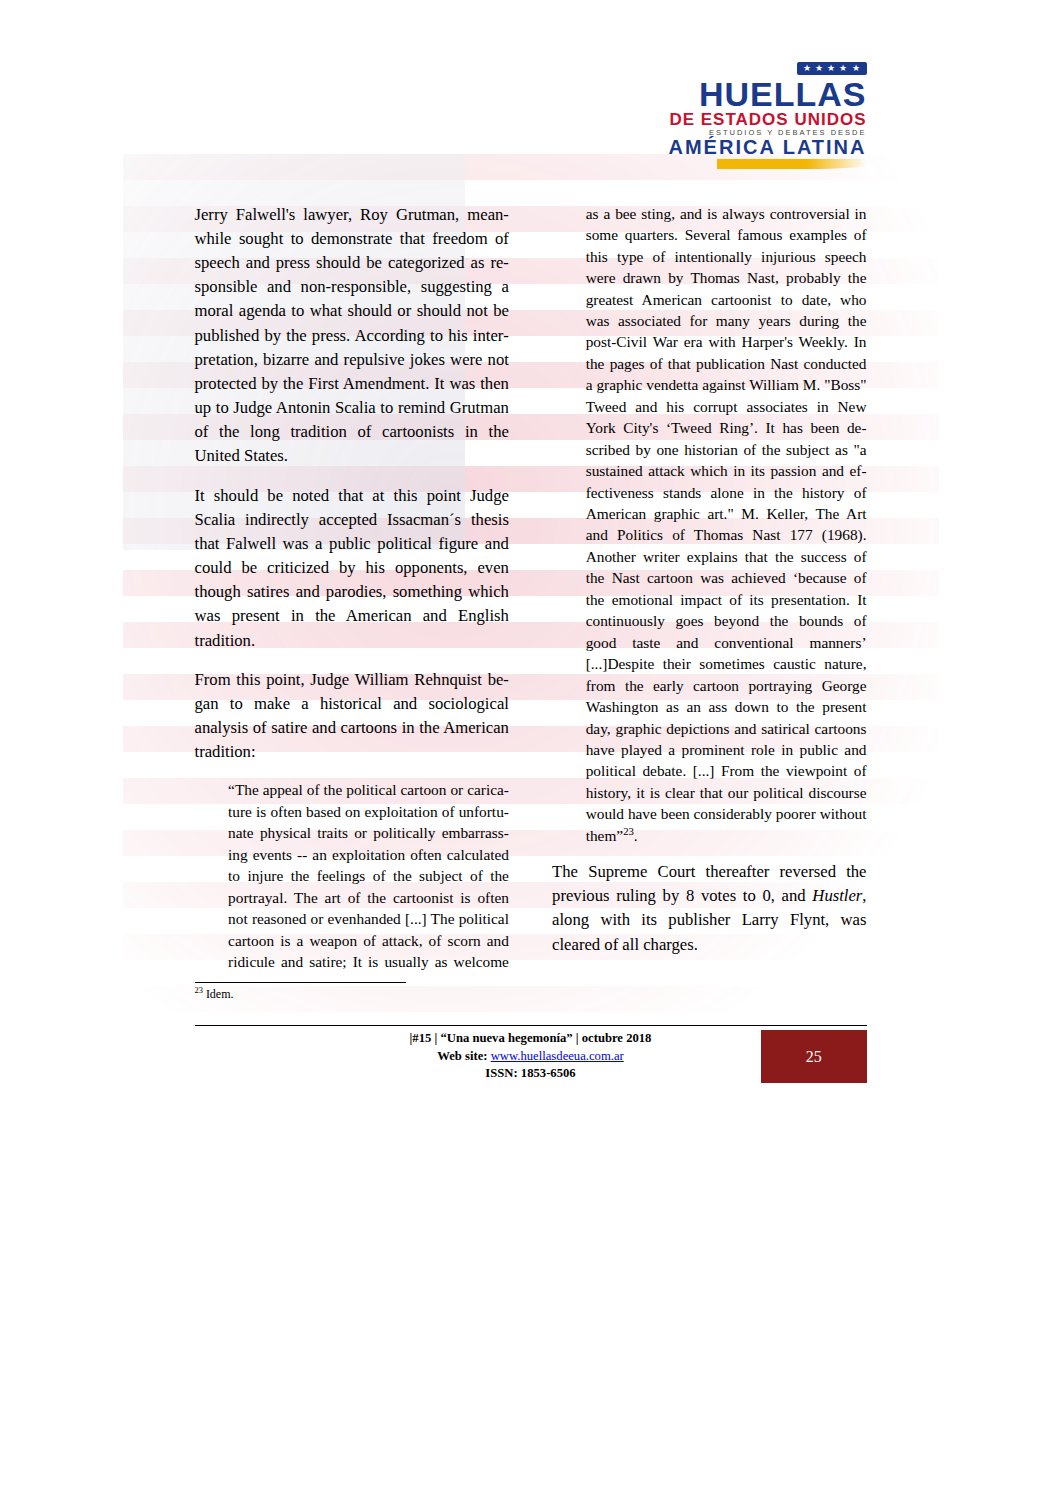★ ★ ★ ★ ★ HUELLAS DE ESTADOS UNIDOS ESTUDIOS Y DEBATES DESDE AMÉRICA LATINA
Jerry Falwell's lawyer, Roy Grutman, meanwhile sought to demonstrate that freedom of speech and press should be categorized as responsible and non-responsible, suggesting a moral agenda to what should or should not be published by the press. According to his interpretation, bizarre and repulsive jokes were not protected by the First Amendment. It was then up to Judge Antonin Scalia to remind Grutman of the long tradition of cartoonists in the United States.
It should be noted that at this point Judge Scalia indirectly accepted Issacman´s thesis that Falwell was a public political figure and could be criticized by his opponents, even though satires and parodies, something which was present in the American and English tradition.
From this point, Judge William Rehnquist began to make a historical and sociological analysis of satire and cartoons in the American tradition:
“The appeal of the political cartoon or caricature is often based on exploitation of unfortunate physical traits or politically embarrassing events -- an exploitation often calculated to injure the feelings of the subject of the portrayal. The art of the cartoonist is often not reasoned or evenhanded [...] The political cartoon is a weapon of attack, of scorn and ridicule and satire; It is usually as welcome as a bee sting, and is always controversial in some quarters. Several famous examples of this type of intentionally injurious speech were drawn by Thomas Nast, probably the greatest American cartoonist to date, who was associated for many years during the post-Civil War era with Harper's Weekly. In the pages of that publication Nast conducted a graphic vendetta against William M. "Boss" Tweed and his corrupt associates in New York City's ‘Tweed Ring’. It has been described by one historian of the subject as "a sustained attack which in its passion and effectiveness stands alone in the history of American graphic art." M. Keller, The Art and Politics of Thomas Nast 177 (1968). Another writer explains that the success of the Nast cartoon was achieved ‘because of the emotional impact of its presentation. It continuously goes beyond the bounds of good taste and conventional manners’ [...]Despite their sometimes caustic nature, from the early cartoon portraying George Washington as an ass down to the present day, graphic depictions and satirical cartoons have played a prominent role in public and political debate. [...] From the viewpoint of history, it is clear that our political discourse would have been considerably poorer without them”23.
The Supreme Court thereafter reversed the previous ruling by 8 votes to 0, and Hustler, along with its publisher Larry Flynt, was cleared of all charges.
23 Idem.
|#15 | “Una nueva hegemonía” | octubre 2018
Web site: www.huellasdeeua.com.ar
ISSN: 1853-6506
25